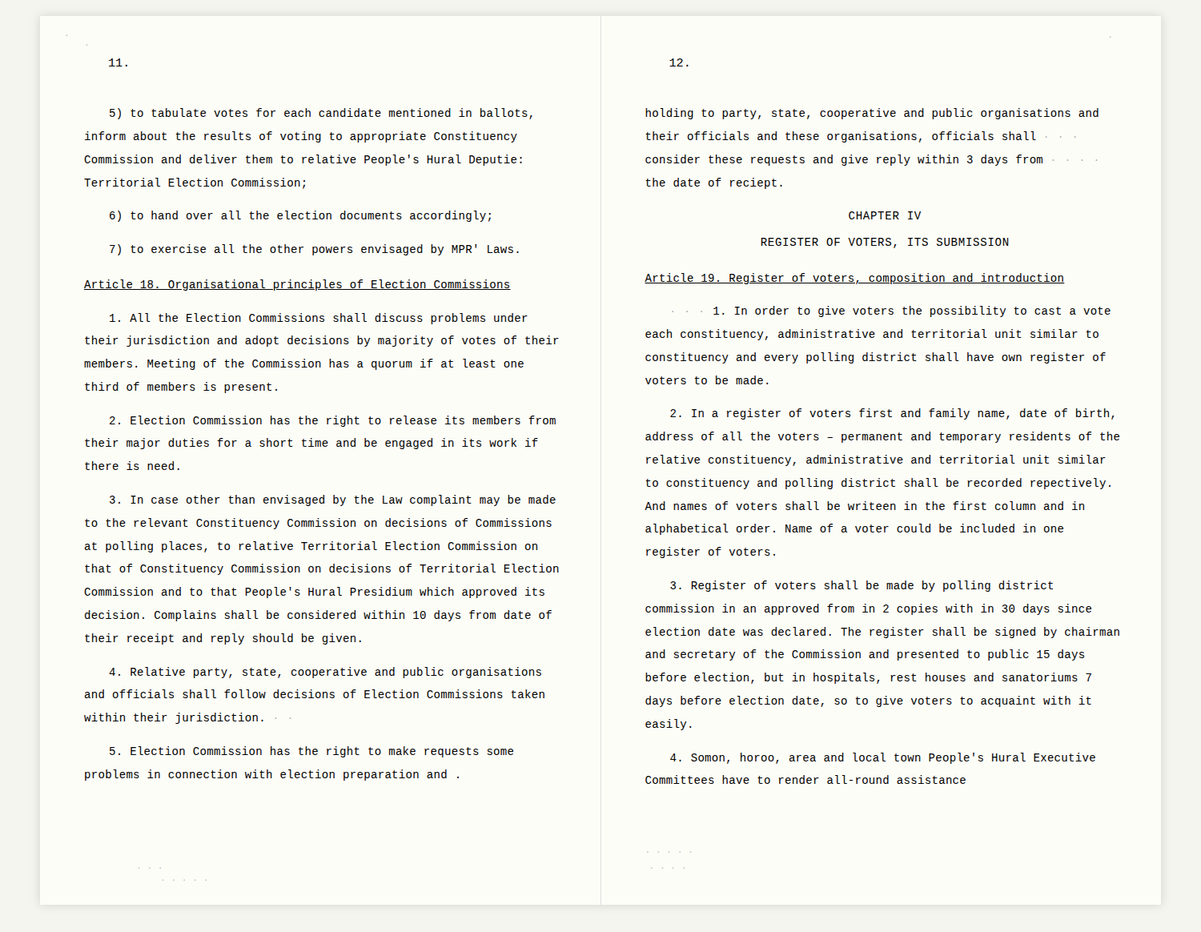· ·
11.
5) to tabulate votes for each candidate mentioned in ballots, inform about the results of voting to appropriate Constituency Commission and deliver them to relative People's Hural Deputie: Territorial Election Commission;
6) to hand over all the election documents accordingly;
7) to exercise all the other powers envisaged by MPR' Laws.
Article 18. Organisational principles of Election Commissions
1. All the Election Commissions shall discuss problems under their jurisdiction and adopt decisions by majority of votes of their members. Meeting of the Commission has a quorum if at least one third of members is present.
2. Election Commission has the right to release its members from their major duties for a short time and be engaged in its work if there is need.
3. In case other than envisaged by the Law complaint may be made to the relevant Constituency Commission on decisions of Commissions at polling places, to relative Territorial Election Commission on that of Constituency Commission on decisions of Territorial Election Commission and to that People's Hural Presidium which approved its decision. Complains shall be considered within 10 days from date of their receipt and reply should be given.
4. Relative party, state, cooperative and public organisations and officials shall follow decisions of Election Commissions taken within their jurisdiction. · ·
5. Election Commission has the right to make requests some problems in connection with election preparation and .
· · · · · · · ·
·
12.
holding to party, state, cooperative and public organisations and their officials and these organisations, officials shall · · · consider these requests and give reply within 3 days from · · · · the date of reciept.
CHAPTER IV
REGISTER OF VOTERS, ITS SUBMISSION
Article 19. Register of voters, composition and introduction
· · · 1. In order to give voters the possibility to cast a vote each constituency, administrative and territorial unit similar to constituency and every polling district shall have own register of voters to be made.
2. In a register of voters first and family name, date of birth, address of all the voters – permanent and temporary residents of the relative constituency, administrative and territorial unit similar to constituency and polling district shall be recorded repectively. And names of voters shall be writeen in the first column and in alphabetical order. Name of a voter could be included in one register of voters.
3. Register of voters shall be made by polling district commission in an approved from in 2 copies with in 30 days since election date was declared. The register shall be signed by chairman and secretary of the Commission and presented to public 15 days before election, but in hospitals, rest houses and sanatoriums 7 days before election date, so to give voters to acquaint with it easily.
4. Somon, horoo, area and local town People's Hural Executive Committees have to render all-round assistance
· · · · · · · · ·